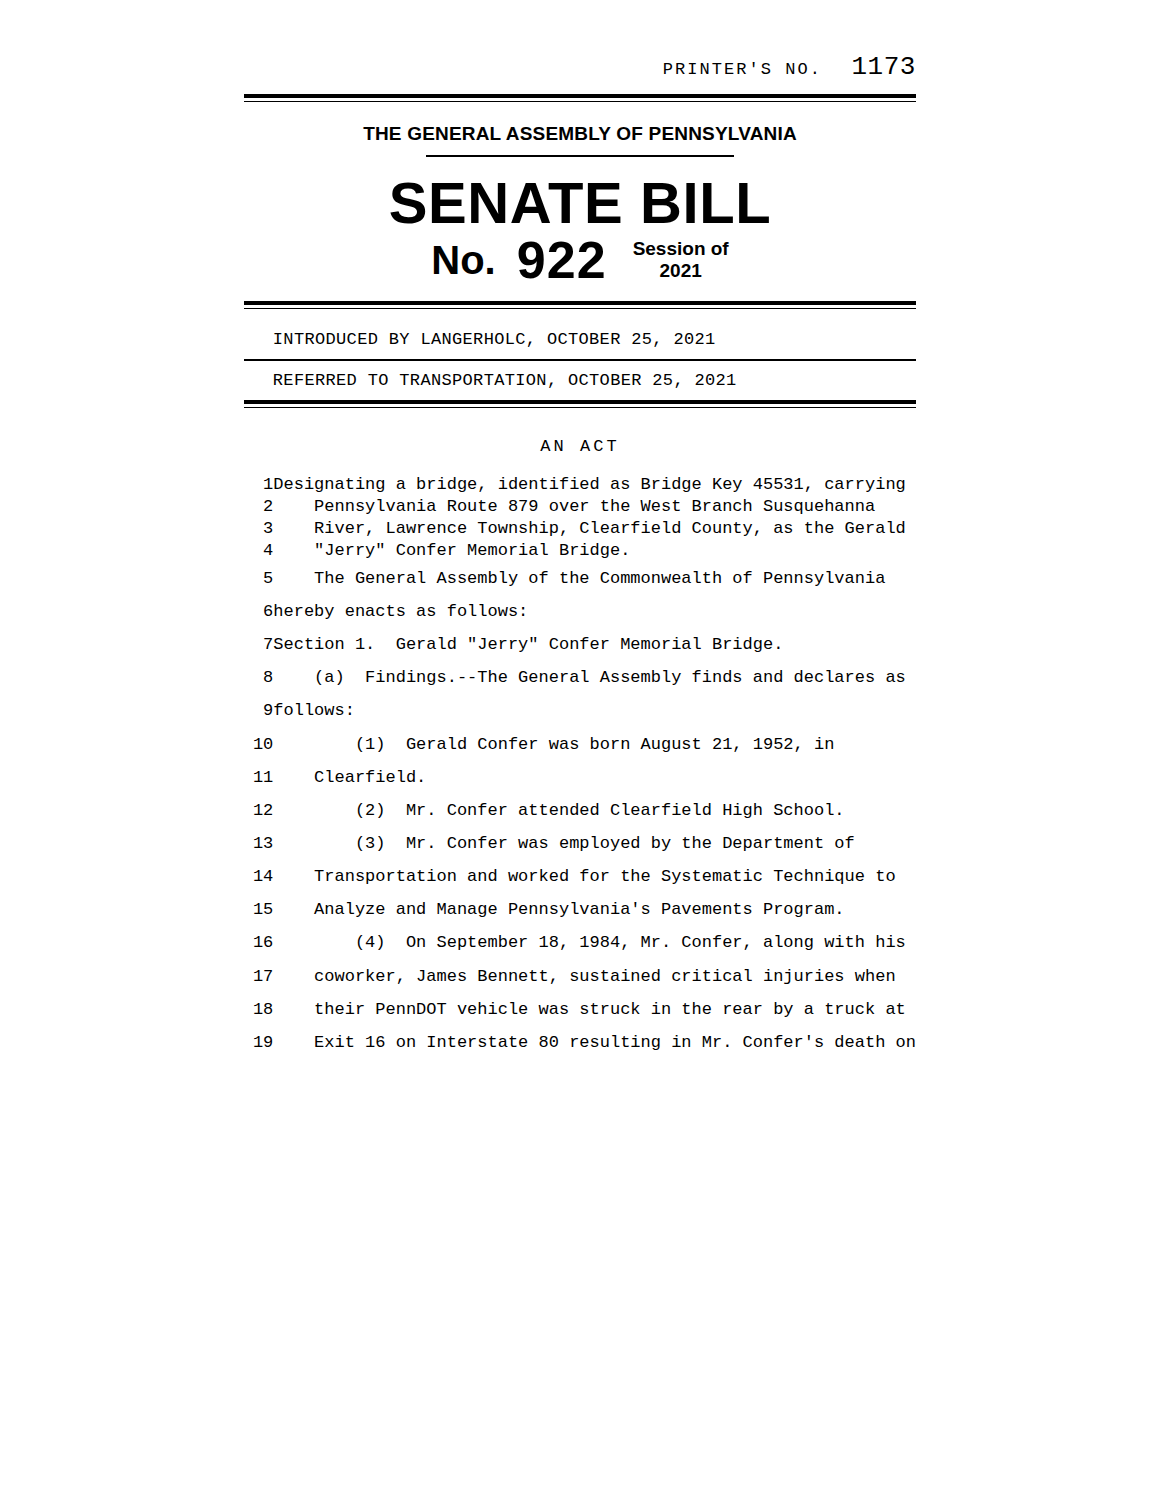PRINTER'S NO. 1173
THE GENERAL ASSEMBLY OF PENNSYLVANIA
SENATE BILL
No. 922 Session of
2021
INTRODUCED BY LANGERHOLC, OCTOBER 25, 2021
REFERRED TO TRANSPORTATION, OCTOBER 25, 2021
AN ACT
| 1 | Designating a bridge, identified as Bridge Key 45531, carrying |
| 2 | Pennsylvania Route 879 over the West Branch Susquehanna |
| 3 | River, Lawrence Township, Clearfield County, as the Gerald |
| 4 | "Jerry" Confer Memorial Bridge. |
| 5 | The General Assembly of the Commonwealth of Pennsylvania |
| 6 | hereby enacts as follows: |
| 7 | Section 1. Gerald "Jerry" Confer Memorial Bridge. |
| 8 | (a) Findings.--The General Assembly finds and declares as |
| 9 | follows: |
| 10 | (1) Gerald Confer was born August 21, 1952, in |
| 11 | Clearfield. |
| 12 | (2) Mr. Confer attended Clearfield High School. |
| 13 | (3) Mr. Confer was employed by the Department of |
| 14 | Transportation and worked for the Systematic Technique to |
| 15 | Analyze and Manage Pennsylvania's Pavements Program. |
| 16 | (4) On September 18, 1984, Mr. Confer, along with his |
| 17 | coworker, James Bennett, sustained critical injuries when |
| 18 | their PennDOT vehicle was struck in the rear by a truck at |
| 19 | Exit 16 on Interstate 80 resulting in Mr. Confer's death on |